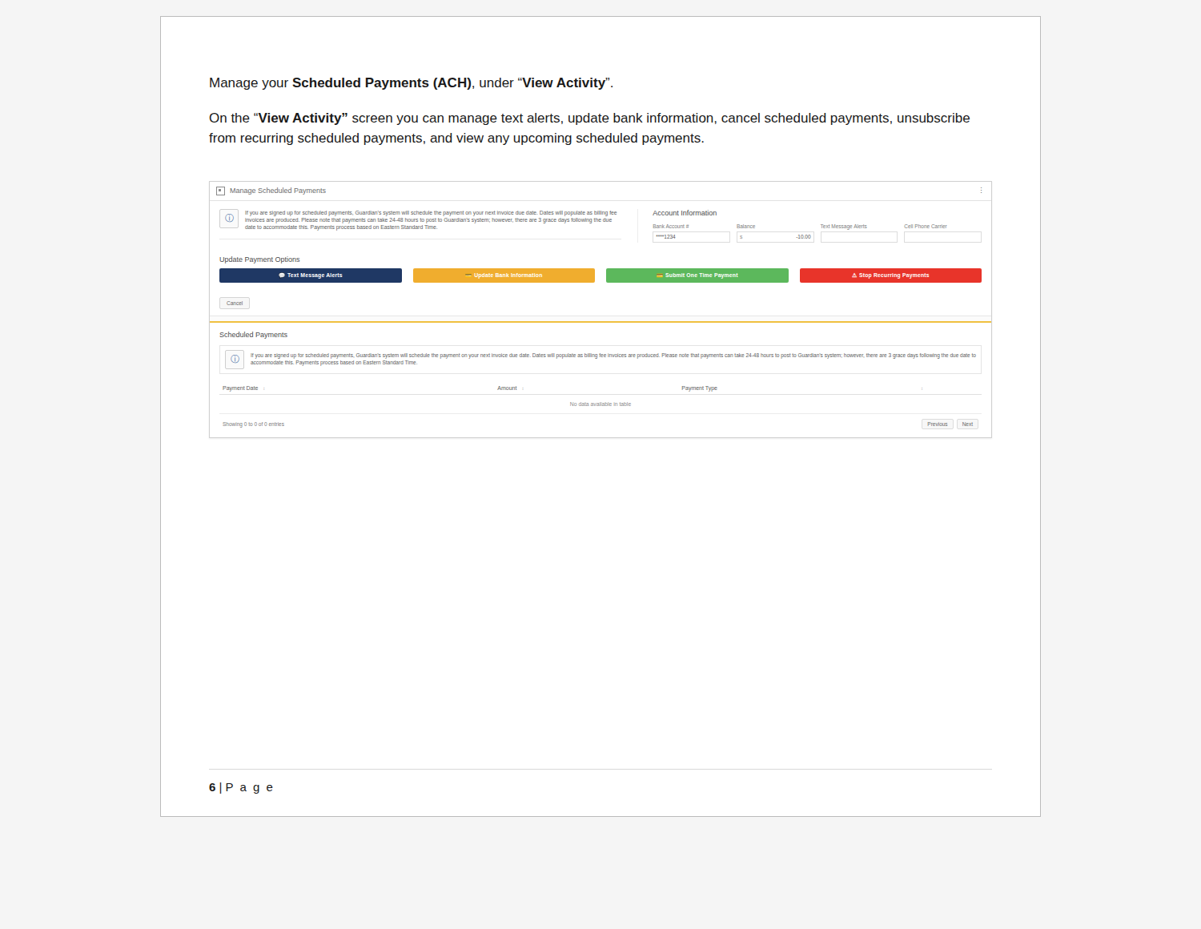Manage your Scheduled Payments (ACH), under “View Activity”.
On the “View Activity” screen you can manage text alerts, update bank information, cancel scheduled payments, unsubscribe from recurring scheduled payments, and view any upcoming scheduled payments.
Manage Scheduled Payments
⋮
ⓘ
If you are signed up for scheduled payments, Guardian’s system will schedule the payment on your next invoice due date. Dates will populate as billing fee invoices are produced. Please note that payments can take 24-48 hours to post to Guardian’s system; however, there are 3 grace days following the due date to accommodate this. Payments process based on Eastern Standard Time.
Account Information
Bank Account #
****1234
Balance
$-10.00
Text Message Alerts
Cell Phone Carrier
Update Payment Options
💬Text Message Alerts
💳Update Bank Information
💳Submit One Time Payment
⚠Stop Recurring Payments
Cancel
Scheduled Payments
ⓘ
If you are signed up for scheduled payments, Guardian’s system will schedule the payment on your next invoice due date. Dates will populate as billing fee invoices are produced. Please note that payments can take 24-48 hours to post to Guardian’s system; however, there are 3 grace days following the due date to accommodate this. Payments process based on Eastern Standard Time.
| Payment Date ↕ | Amount ↕ | Payment Type | ↕ |
| --- | --- | --- | --- |
| No data available in table |
Showing 0 to 0 of 0 entries
Previous Next
6 | P a g e